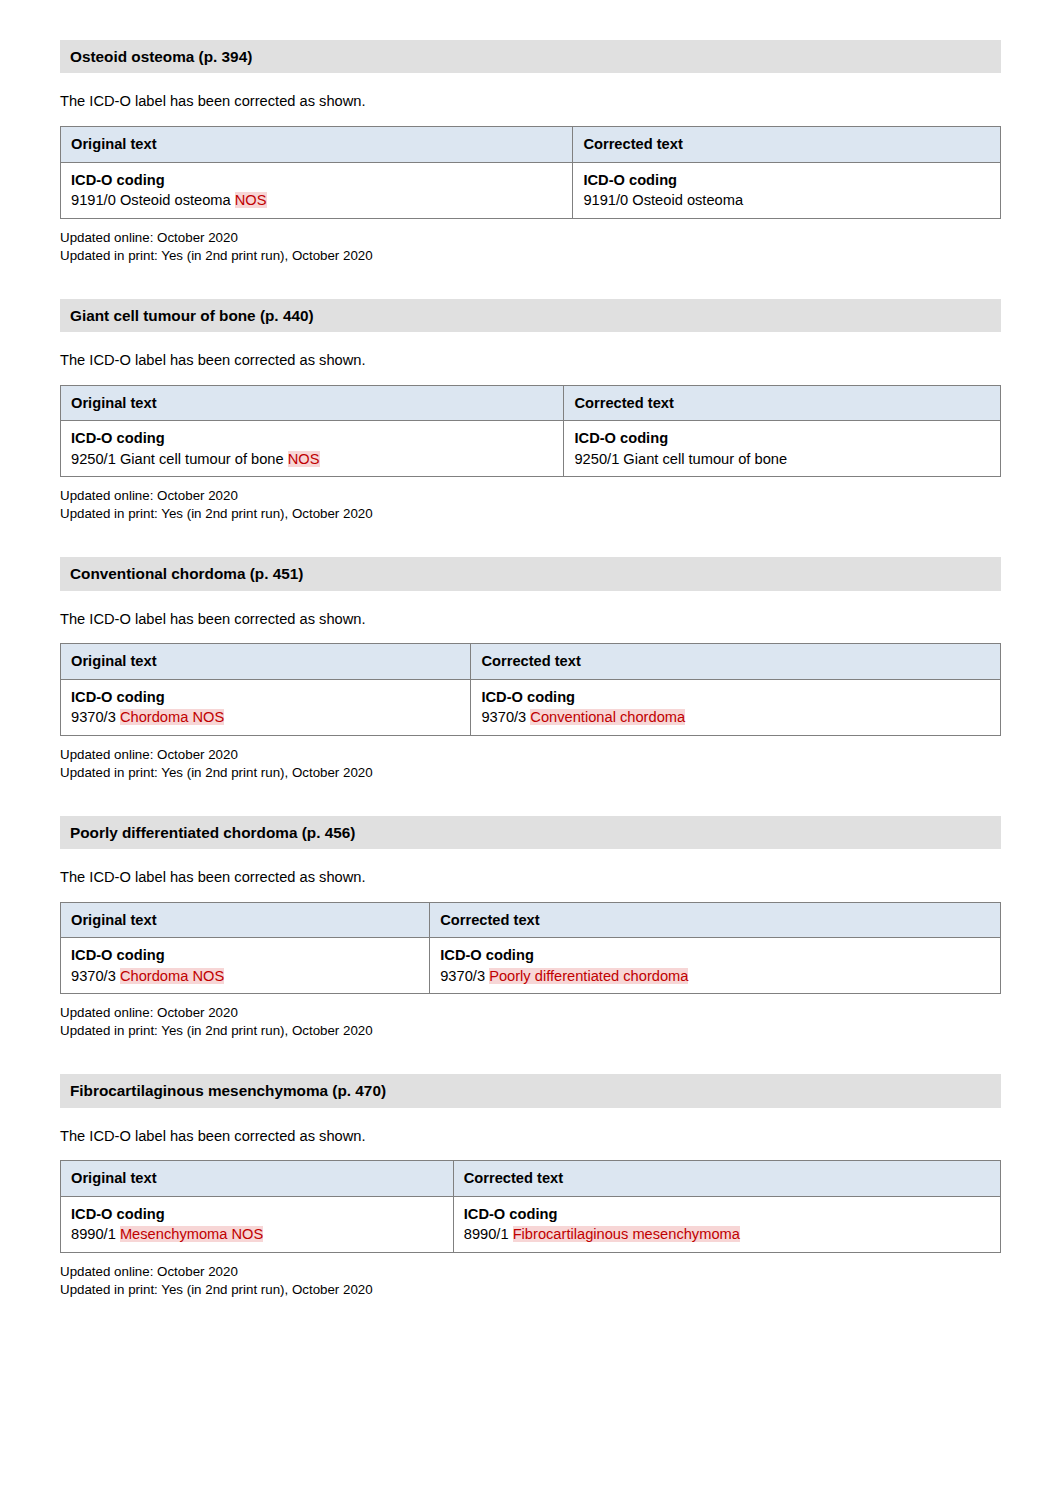Osteoid osteoma (p. 394)
The ICD-O label has been corrected as shown.
| Original text | Corrected text |
| --- | --- |
| ICD-O coding 9191/0 Osteoid osteoma NOS | ICD-O coding 9191/0 Osteoid osteoma |
Updated online: October 2020
Updated in print: Yes (in 2nd print run), October 2020
Giant cell tumour of bone (p. 440)
The ICD-O label has been corrected as shown.
| Original text | Corrected text |
| --- | --- |
| ICD-O coding 9250/1 Giant cell tumour of bone NOS | ICD-O coding 9250/1 Giant cell tumour of bone |
Updated online: October 2020
Updated in print: Yes (in 2nd print run), October 2020
Conventional chordoma (p. 451)
The ICD-O label has been corrected as shown.
| Original text | Corrected text |
| --- | --- |
| ICD-O coding 9370/3 Chordoma NOS | ICD-O coding 9370/3 Conventional chordoma |
Updated online: October 2020
Updated in print: Yes (in 2nd print run), October 2020
Poorly differentiated chordoma (p. 456)
The ICD-O label has been corrected as shown.
| Original text | Corrected text |
| --- | --- |
| ICD-O coding 9370/3 Chordoma NOS | ICD-O coding 9370/3 Poorly differentiated chordoma |
Updated online: October 2020
Updated in print: Yes (in 2nd print run), October 2020
Fibrocartilaginous mesenchymoma (p. 470)
The ICD-O label has been corrected as shown.
| Original text | Corrected text |
| --- | --- |
| ICD-O coding 8990/1 Mesenchymoma NOS | ICD-O coding 8990/1 Fibrocartilaginous mesenchymoma |
Updated online: October 2020
Updated in print: Yes (in 2nd print run), October 2020